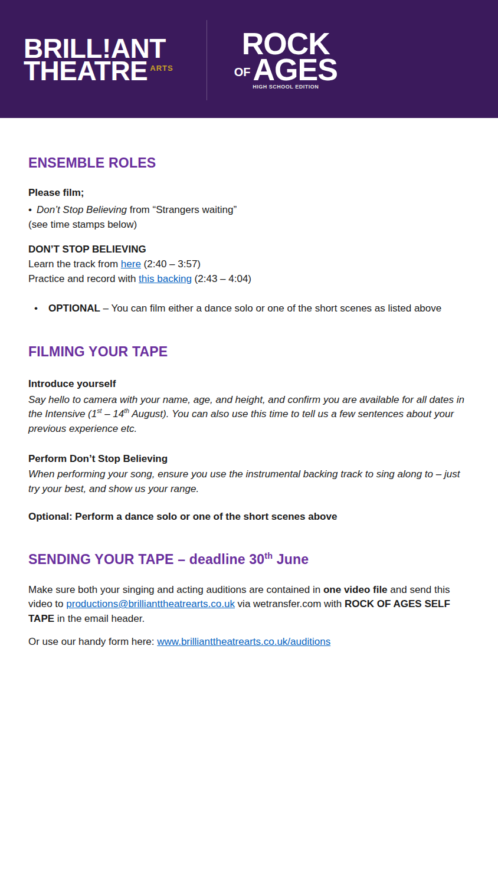Brill!ant TheatreARTS
Rock of Ages High School Edition
Ensemble Roles
Please film;
Don’t Stop Believing from “Strangers waiting”
(see time stamps below)
Don’t Stop Believing
Learn the track from here (2:40 – 3:57)
Practice and record with this backing (2:43 – 4:04)
OPTIONAL – You can film either a dance solo or one of the short scenes as listed above
Filming Your Tape
Introduce yourself
Say hello to camera with your name, age, and height, and confirm you are available for all dates in the Intensive (1st – 14th August). You can also use this time to tell us a few sentences about your previous experience etc.
Perform Don’t Stop Believing
When performing your song, ensure you use the instrumental backing track to sing along to – just try your best, and show us your range.
Optional: Perform a dance solo or one of the short scenes above
Sending Your Tape – deadline 30th June
Make sure both your singing and acting auditions are contained in one video file and send this video to productions@brillianttheatrearts.co.uk via wetransfer.com with ROCK OF AGES SELF TAPE in the email header.
Or use our handy form here: www.brillianttheatrearts.co.uk/auditions